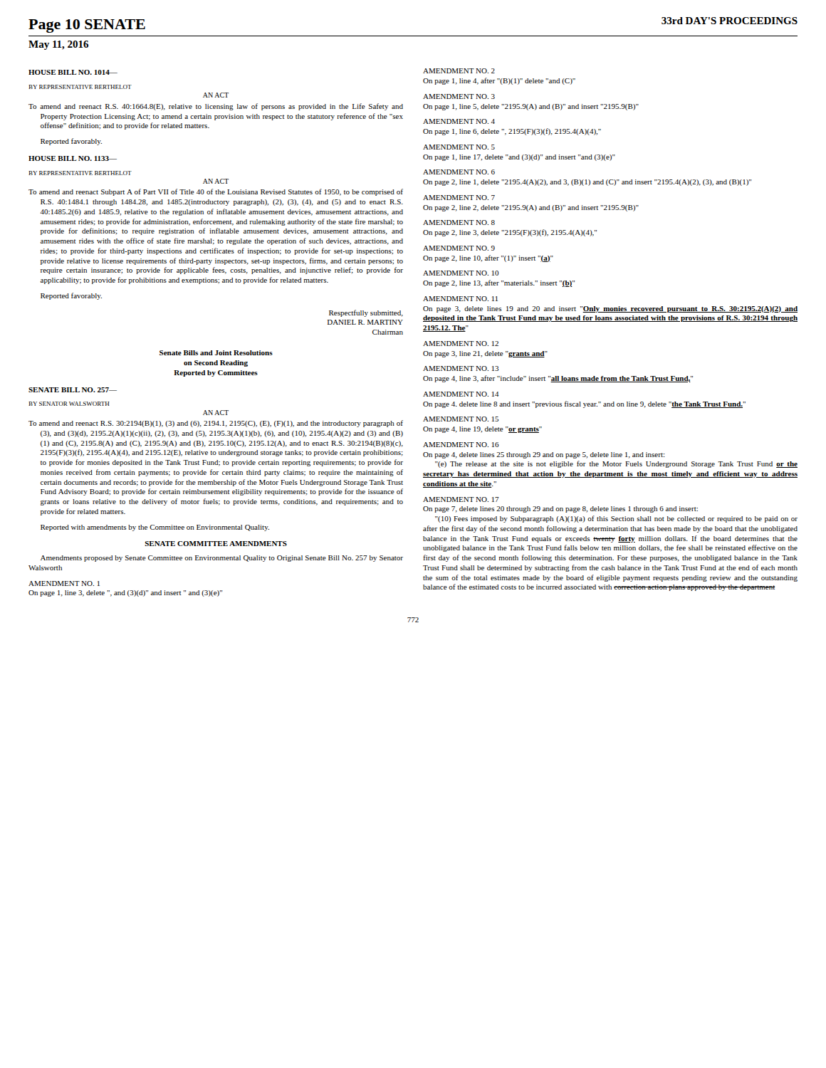Page 10 SENATE
33rd DAY'S PROCEEDINGS
May 11, 2016
HOUSE BILL NO. 1014—
BY REPRESENTATIVE BERTHELOT
AN ACT
To amend and reenact R.S. 40:1664.8(E), relative to licensing law of persons as provided in the Life Safety and Property Protection Licensing Act; to amend a certain provision with respect to the statutory reference of the "sex offense" definition; and to provide for related matters.
Reported favorably.
HOUSE BILL NO. 1133—
BY REPRESENTATIVE BERTHELOT
AN ACT
To amend and reenact Subpart A of Part VII of Title 40 of the Louisiana Revised Statutes of 1950, to be comprised of R.S. 40:1484.1 through 1484.28, and 1485.2(introductory paragraph), (2), (3), (4), and (5) and to enact R.S. 40:1485.2(6) and 1485.9, relative to the regulation of inflatable amusement devices, amusement attractions, and amusement rides; to provide for administration, enforcement, and rulemaking authority of the state fire marshal; to provide for definitions; to require registration of inflatable amusement devices, amusement attractions, and amusement rides with the office of state fire marshal; to regulate the operation of such devices, attractions, and rides; to provide for third-party inspections and certificates of inspection; to provide for set-up inspections; to provide relative to license requirements of third-party inspectors, set-up inspectors, firms, and certain persons; to require certain insurance; to provide for applicable fees, costs, penalties, and injunctive relief; to provide for applicability; to provide for prohibitions and exemptions; and to provide for related matters.
Reported favorably.
Respectfully submitted,
DANIEL R. MARTINY
Chairman
Senate Bills and Joint Resolutions
on Second Reading
Reported by Committees
SENATE BILL NO. 257—
BY SENATOR WALSWORTH
AN ACT
To amend and reenact R.S. 30:2194(B)(1), (3) and (6), 2194.1, 2195(C), (E), (F)(1), and the introductory paragraph of (3), and (3)(d), 2195.2(A)(1)(c)(ii), (2), (3), and (5), 2195.3(A)(1)(b), (6), and (10), 2195.4(A)(2) and (3) and (B)(1) and (C), 2195.8(A) and (C), 2195.9(A) and (B), 2195.10(C), 2195.12(A), and to enact R.S. 30:2194(B)(8)(c), 2195(F)(3)(f), 2195.4(A)(4), and 2195.12(E), relative to underground storage tanks; to provide certain prohibitions; to provide for monies deposited in the Tank Trust Fund; to provide certain reporting requirements; to provide for monies received from certain payments; to provide for certain third party claims; to require the maintaining of certain documents and records; to provide for the membership of the Motor Fuels Underground Storage Tank Trust Fund Advisory Board; to provide for certain reimbursement eligibility requirements; to provide for the issuance of grants or loans relative to the delivery of motor fuels; to provide terms, conditions, and requirements; and to provide for related matters.
Reported with amendments by the Committee on Environmental Quality.
SENATE COMMITTEE AMENDMENTS
Amendments proposed by Senate Committee on Environmental Quality to Original Senate Bill No. 257 by Senator Walsworth
AMENDMENT NO. 1
On page 1, line 3, delete ", and (3)(d)" and insert " and (3)(e)"
AMENDMENT NO. 2
On page 1, line 4, after "(B)(1)" delete "and (C)"
AMENDMENT NO. 3
On page 1, line 5, delete "2195.9(A) and (B)" and insert "2195.9(B)"
AMENDMENT NO. 4
On page 1, line 6, delete ", 2195(F)(3)(f), 2195.4(A)(4),"
AMENDMENT NO. 5
On page 1, line 17, delete "and (3)(d)" and insert "and (3)(e)"
AMENDMENT NO. 6
On page 2, line 1, delete "2195.4(A)(2), and 3, (B)(1) and (C)" and insert "2195.4(A)(2), (3), and (B)(1)"
AMENDMENT NO. 7
On page 2, line 2, delete "2195.9(A) and (B)" and insert "2195.9(B)"
AMENDMENT NO. 8
On page 2, line 3, delete "2195(F)(3)(f), 2195.4(A)(4),"
AMENDMENT NO. 9
On page 2, line 10, after "(1)" insert "(a)"
AMENDMENT NO. 10
On page 2, line 13, after "materials." insert "(b)"
AMENDMENT NO. 11
On page 3, delete lines 19 and 20 and insert "Only monies recovered pursuant to R.S. 30:2195.2(A)(2) and deposited in the Tank Trust Fund may be used for loans associated with the provisions of R.S. 30:2194 through 2195.12. The"
AMENDMENT NO. 12
On page 3, line 21, delete "grants and"
AMENDMENT NO. 13
On page 4, line 3, after "include" insert "all loans made from the Tank Trust Fund,"
AMENDMENT NO. 14
On page 4. delete line 8 and insert "previous fiscal year." and on line 9, delete "the Tank Trust Fund."
AMENDMENT NO. 15
On page 4, line 19, delete "or grants"
AMENDMENT NO. 16
On page 4, delete lines 25 through 29 and on page 5, delete line 1, and insert:
"(e) The release at the site is not eligible for the Motor Fuels Underground Storage Tank Trust Fund or the secretary has determined that action by the department is the most timely and efficient way to address conditions at the site."
AMENDMENT NO. 17
On page 7, delete lines 20 through 29 and on page 8, delete lines 1 through 6 and insert:
"(10) Fees imposed by Subparagraph (A)(1)(a) of this Section shall not be collected or required to be paid on or after the first day of the second month following a determination that has been made by the board that the unobligated balance in the Tank Trust Fund equals or exceeds twenty forty million dollars. If the board determines that the unobligated balance in the Tank Trust Fund falls below ten million dollars, the fee shall be reinstated effective on the first day of the second month following this determination. For these purposes, the unobligated balance in the Tank Trust Fund shall be determined by subtracting from the cash balance in the Tank Trust Fund at the end of each month the sum of the total estimates made by the board of eligible payment requests pending review and the outstanding balance of the estimated costs to be incurred associated with correction action plans approved by the department
772